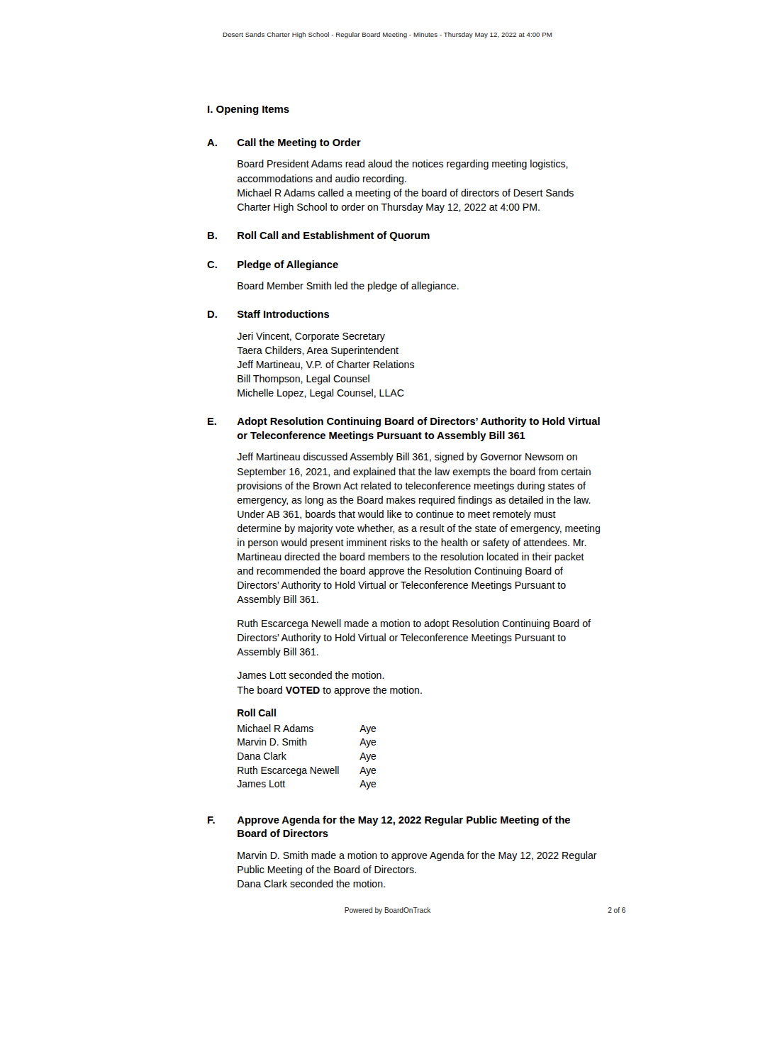Desert Sands Charter High School - Regular Board Meeting - Minutes - Thursday May 12, 2022 at 4:00 PM
I. Opening Items
A. Call the Meeting to Order
Board President Adams read aloud the notices regarding meeting logistics, accommodations and audio recording.
Michael R Adams called a meeting of the board of directors of Desert Sands Charter High School to order on Thursday May 12, 2022 at 4:00 PM.
B. Roll Call and Establishment of Quorum
C. Pledge of Allegiance
Board Member Smith led the pledge of allegiance.
D. Staff Introductions
Jeri Vincent, Corporate Secretary
Taera Childers, Area Superintendent
Jeff Martineau, V.P. of Charter Relations
Bill Thompson, Legal Counsel
Michelle Lopez, Legal Counsel, LLAC
E. Adopt Resolution Continuing Board of Directors’ Authority to Hold Virtual or Teleconference Meetings Pursuant to Assembly Bill 361
Jeff Martineau discussed Assembly Bill 361, signed by Governor Newsom on September 16, 2021, and explained that the law exempts the board from certain provisions of the Brown Act related to teleconference meetings during states of emergency, as long as the Board makes required findings as detailed in the law. Under AB 361, boards that would like to continue to meet remotely must determine by majority vote whether, as a result of the state of emergency, meeting in person would present imminent risks to the health or safety of attendees. Mr. Martineau directed the board members to the resolution located in their packet and recommended the board approve the Resolution Continuing Board of Directors’ Authority to Hold Virtual or Teleconference Meetings Pursuant to Assembly Bill 361.
Ruth Escarcega Newell made a motion to adopt Resolution Continuing Board of Directors’ Authority to Hold Virtual or Teleconference Meetings Pursuant to Assembly Bill 361.
James Lott seconded the motion.
The board VOTED to approve the motion.
Roll Call
| Michael R Adams | Aye |
| Marvin D. Smith | Aye |
| Dana Clark | Aye |
| Ruth Escarcega Newell | Aye |
| James Lott | Aye |
F. Approve Agenda for the May 12, 2022 Regular Public Meeting of the Board of Directors
Marvin D. Smith made a motion to approve Agenda for the May 12, 2022 Regular Public Meeting of the Board of Directors.
Dana Clark seconded the motion.
Powered by BoardOnTrack
2 of 6